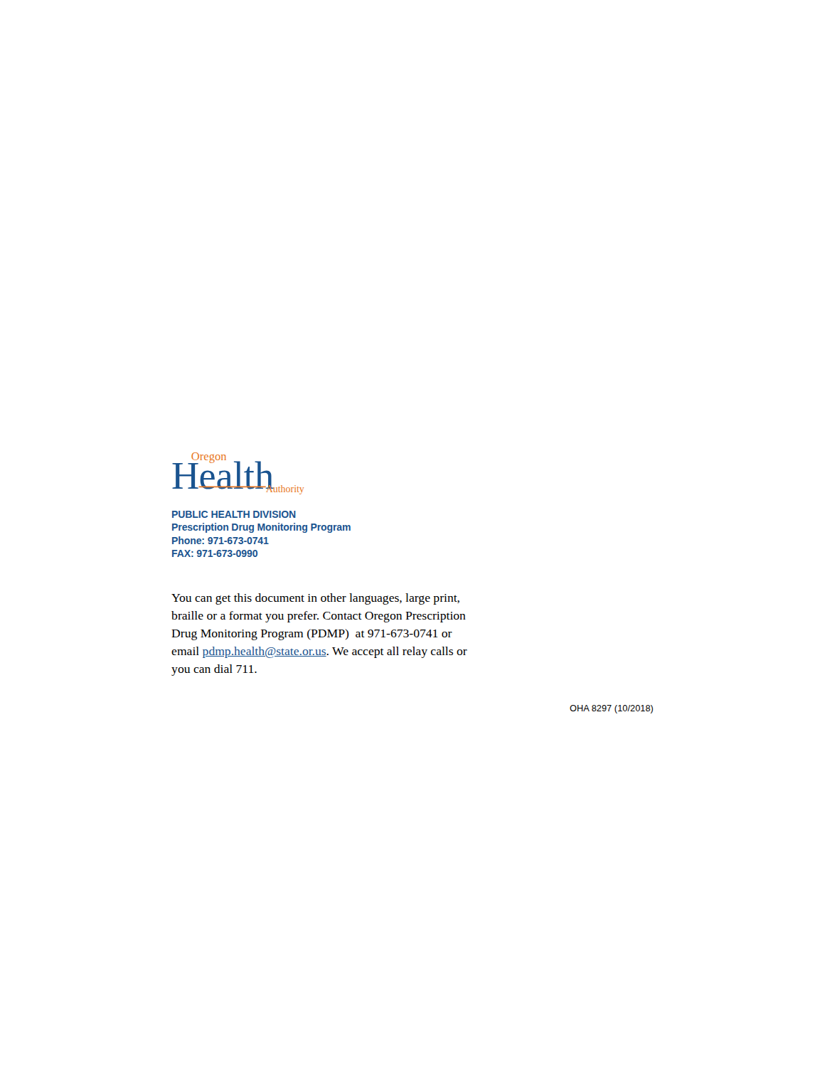Oregon H ealth Authority
PUBLIC HEALTH DIVISION
Prescription Drug Monitoring Program
Phone: 971-673-0741
FAX: 971-673-0990
You can get this document in other languages, large print, braille or a format you prefer. Contact Oregon Prescription Drug Monitoring Program (PDMP) at 971-673-0741 or email pdmp.health@state.or.us. We accept all relay calls or you can dial 711.
OHA 8297 (10/2018)